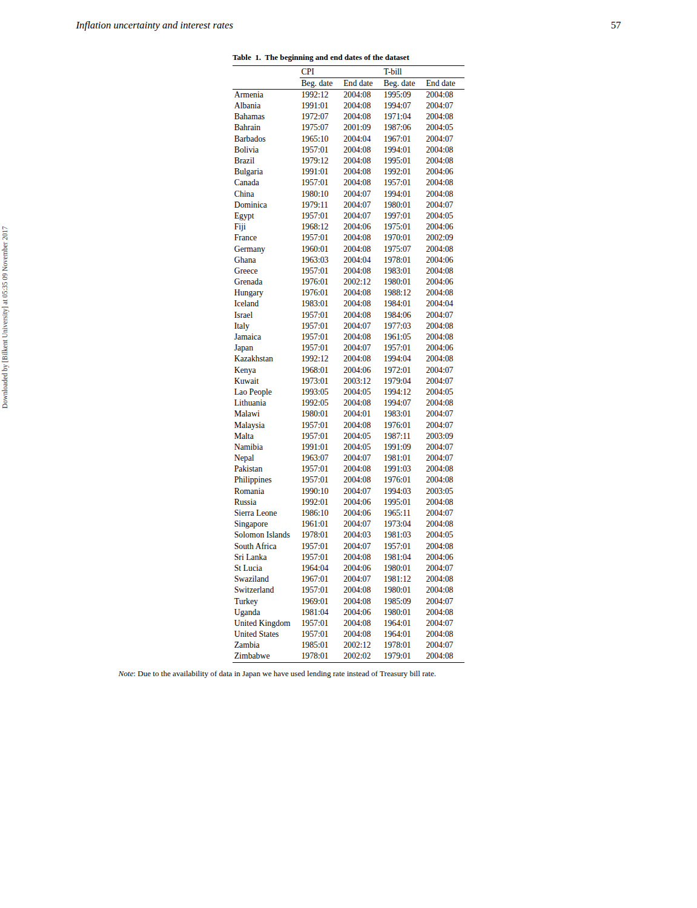Downloaded by [Bilkent University] at 05:35 09 November 2017
Inflation uncertainty and interest rates
57
Table 1. The beginning and end dates of the dataset
| | CPI | T-bill |
| --- | --- | --- |
| | Beg. date | End date | Beg. date | End date |
| Armenia | 1992:12 | 2004:08 | 1995:09 | 2004:08 |
| Albania | 1991:01 | 2004:08 | 1994:07 | 2004:07 |
| Bahamas | 1972:07 | 2004:08 | 1971:04 | 2004:08 |
| Bahrain | 1975:07 | 2001:09 | 1987:06 | 2004:05 |
| Barbados | 1965:10 | 2004:04 | 1967:01 | 2004:07 |
| Bolivia | 1957:01 | 2004:08 | 1994:01 | 2004:08 |
| Brazil | 1979:12 | 2004:08 | 1995:01 | 2004:08 |
| Bulgaria | 1991:01 | 2004:08 | 1992:01 | 2004:06 |
| Canada | 1957:01 | 2004:08 | 1957:01 | 2004:08 |
| China | 1980:10 | 2004:07 | 1994:01 | 2004:08 |
| Dominica | 1979:11 | 2004:07 | 1980:01 | 2004:07 |
| Egypt | 1957:01 | 2004:07 | 1997:01 | 2004:05 |
| Fiji | 1968:12 | 2004:06 | 1975:01 | 2004:06 |
| France | 1957:01 | 2004:08 | 1970:01 | 2002:09 |
| Germany | 1960:01 | 2004:08 | 1975:07 | 2004:08 |
| Ghana | 1963:03 | 2004:04 | 1978:01 | 2004:06 |
| Greece | 1957:01 | 2004:08 | 1983:01 | 2004:08 |
| Grenada | 1976:01 | 2002:12 | 1980:01 | 2004:06 |
| Hungary | 1976:01 | 2004:08 | 1988:12 | 2004:08 |
| Iceland | 1983:01 | 2004:08 | 1984:01 | 2004:04 |
| Israel | 1957:01 | 2004:08 | 1984:06 | 2004:07 |
| Italy | 1957:01 | 2004:07 | 1977:03 | 2004:08 |
| Jamaica | 1957:01 | 2004:08 | 1961:05 | 2004:08 |
| Japan | 1957:01 | 2004:07 | 1957:01 | 2004:06 |
| Kazakhstan | 1992:12 | 2004:08 | 1994:04 | 2004:08 |
| Kenya | 1968:01 | 2004:06 | 1972:01 | 2004:07 |
| Kuwait | 1973:01 | 2003:12 | 1979:04 | 2004:07 |
| Lao People | 1993:05 | 2004:05 | 1994:12 | 2004:05 |
| Lithuania | 1992:05 | 2004:08 | 1994:07 | 2004:08 |
| Malawi | 1980:01 | 2004:01 | 1983:01 | 2004:07 |
| Malaysia | 1957:01 | 2004:08 | 1976:01 | 2004:07 |
| Malta | 1957:01 | 2004:05 | 1987:11 | 2003:09 |
| Namibia | 1991:01 | 2004:05 | 1991:09 | 2004:07 |
| Nepal | 1963:07 | 2004:07 | 1981:01 | 2004:07 |
| Pakistan | 1957:01 | 2004:08 | 1991:03 | 2004:08 |
| Philippines | 1957:01 | 2004:08 | 1976:01 | 2004:08 |
| Romania | 1990:10 | 2004:07 | 1994:03 | 2003:05 |
| Russia | 1992:01 | 2004:06 | 1995:01 | 2004:08 |
| Sierra Leone | 1986:10 | 2004:06 | 1965:11 | 2004:07 |
| Singapore | 1961:01 | 2004:07 | 1973:04 | 2004:08 |
| Solomon Islands | 1978:01 | 2004:03 | 1981:03 | 2004:05 |
| South Africa | 1957:01 | 2004:07 | 1957:01 | 2004:08 |
| Sri Lanka | 1957:01 | 2004:08 | 1981:04 | 2004:06 |
| St Lucia | 1964:04 | 2004:06 | 1980:01 | 2004:07 |
| Swaziland | 1967:01 | 2004:07 | 1981:12 | 2004:08 |
| Switzerland | 1957:01 | 2004:08 | 1980:01 | 2004:08 |
| Turkey | 1969:01 | 2004:08 | 1985:09 | 2004:07 |
| Uganda | 1981:04 | 2004:06 | 1980:01 | 2004:08 |
| United Kingdom | 1957:01 | 2004:08 | 1964:01 | 2004:07 |
| United States | 1957:01 | 2004:08 | 1964:01 | 2004:08 |
| Zambia | 1985:01 | 2002:12 | 1978:01 | 2004:07 |
| Zimbabwe | 1978:01 | 2002:02 | 1979:01 | 2004:08 |
Note: Due to the availability of data in Japan we have used lending rate instead of Treasury bill rate.